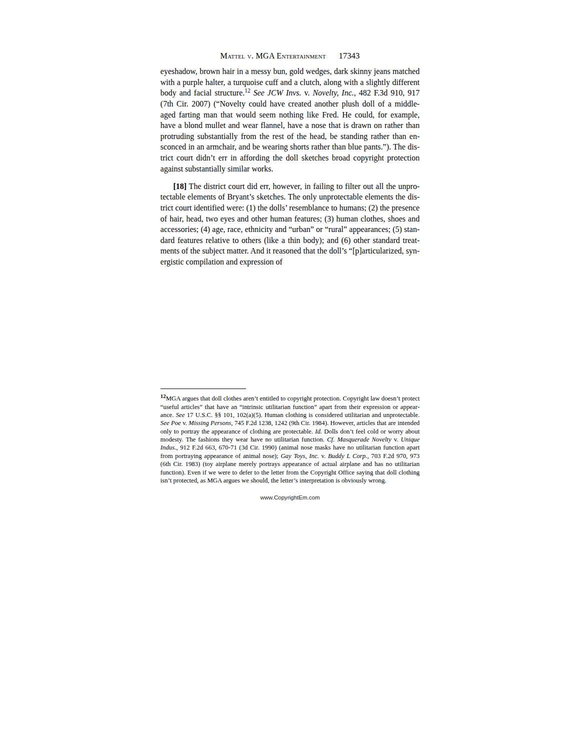Mattel v. MGA Entertainment 17343
eyeshadow, brown hair in a messy bun, gold wedges, dark skinny jeans matched with a purple halter, a turquoise cuff and a clutch, along with a slightly different body and facial structure.12 See JCW Invs. v. Novelty, Inc., 482 F.3d 910, 917 (7th Cir. 2007) (“Novelty could have created another plush doll of a middle-aged farting man that would seem nothing like Fred. He could, for example, have a blond mullet and wear flannel, have a nose that is drawn on rather than protruding substantially from the rest of the head, be standing rather than ensconced in an armchair, and be wearing shorts rather than blue pants.”). The district court didn’t err in affording the doll sketches broad copyright protection against substantially similar works.
[18] The district court did err, however, in failing to filter out all the unprotectable elements of Bryant’s sketches. The only unprotectable elements the district court identified were: (1) the dolls’ resemblance to humans; (2) the presence of hair, head, two eyes and other human features; (3) human clothes, shoes and accessories; (4) age, race, ethnicity and “urban” or “rural” appearances; (5) standard features relative to others (like a thin body); and (6) other standard treatments of the subject matter. And it reasoned that the doll’s “[p]articularized, synergistic compilation and expression of
12 MGA argues that doll clothes aren’t entitled to copyright protection. Copyright law doesn’t protect “useful articles” that have an “intrinsic utilitarian function” apart from their expression or appearance. See 17 U.S.C. §§ 101, 102(a)(5). Human clothing is considered utilitarian and unprotectable. See Poe v. Missing Persons, 745 F.2d 1238, 1242 (9th Cir. 1984). However, articles that are intended only to portray the appearance of clothing are protectable. Id. Dolls don’t feel cold or worry about modesty. The fashions they wear have no utilitarian function. Cf. Masquerade Novelty v. Unique Indus., 912 F.2d 663, 670-71 (3d Cir. 1990) (animal nose masks have no utilitarian function apart from portraying appearance of animal nose); Gay Toys, Inc. v. Buddy L Corp., 703 F.2d 970, 973 (6th Cir. 1983) (toy airplane merely portrays appearance of actual airplane and has no utilitarian function). Even if we were to defer to the letter from the Copyright Office saying that doll clothing isn’t protected, as MGA argues we should, the letter’s interpretation is obviously wrong.
www.CopyrightEm.com